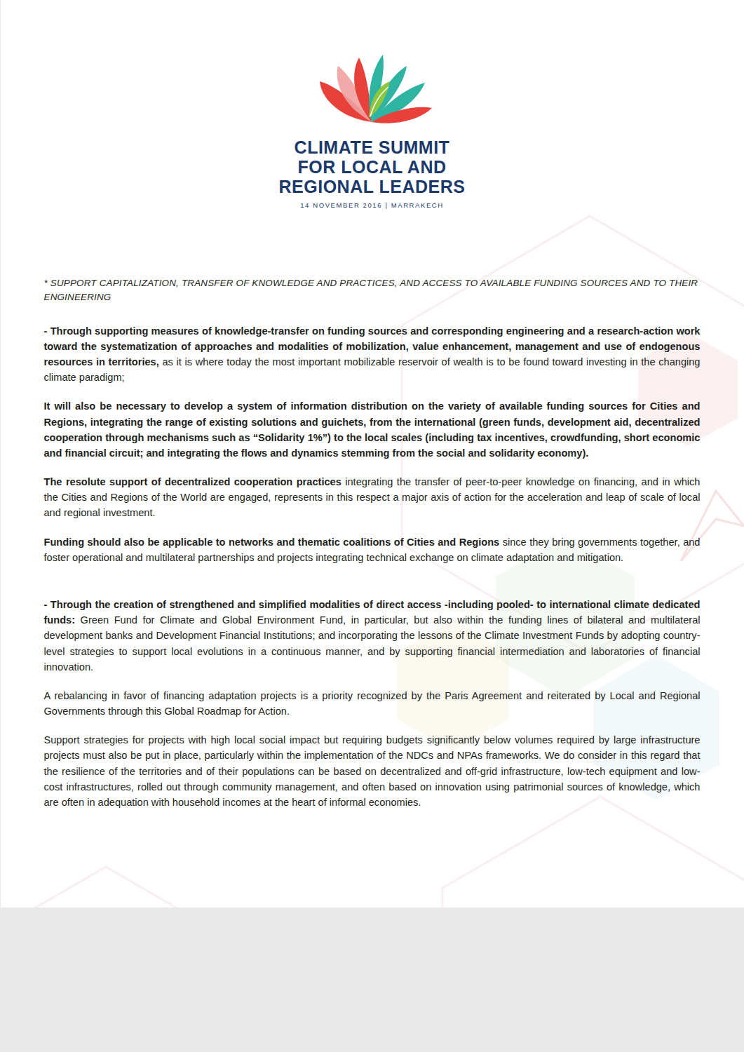CLIMATE SUMMIT FOR LOCAL AND REGIONAL LEADERS
14 NOVEMBER 2016 | MARRAKECH
* SUPPORT CAPITALIZATION, TRANSFER OF KNOWLEDGE AND PRACTICES, AND ACCESS TO AVAILABLE FUNDING SOURCES AND TO THEIR ENGINEERING
- Through supporting measures of knowledge-transfer on funding sources and corresponding engineering and a research-action work toward the systematization of approaches and modalities of mobilization, value enhancement, management and use of endogenous resources in territories, as it is where today the most important mobilizable reservoir of wealth is to be found toward investing in the changing climate paradigm;
It will also be necessary to develop a system of information distribution on the variety of available funding sources for Cities and Regions, integrating the range of existing solutions and guichets, from the international (green funds, development aid, decentralized cooperation through mechanisms such as “Solidarity 1%”) to the local scales (including tax incentives, crowdfunding, short economic and financial circuit; and integrating the flows and dynamics stemming from the social and solidarity economy).
The resolute support of decentralized cooperation practices integrating the transfer of peer-to-peer knowledge on financing, and in which the Cities and Regions of the World are engaged, represents in this respect a major axis of action for the acceleration and leap of scale of local and regional investment.
Funding should also be applicable to networks and thematic coalitions of Cities and Regions since they bring governments together, and foster operational and multilateral partnerships and projects integrating technical exchange on climate adaptation and mitigation.
- Through the creation of strengthened and simplified modalities of direct access -including pooled- to international climate dedicated funds: Green Fund for Climate and Global Environment Fund, in particular, but also within the funding lines of bilateral and multilateral development banks and Development Financial Institutions; and incorporating the lessons of the Climate Investment Funds by adopting country-level strategies to support local evolutions in a continuous manner, and by supporting financial intermediation and laboratories of financial innovation.
A rebalancing in favor of financing adaptation projects is a priority recognized by the Paris Agreement and reiterated by Local and Regional Governments through this Global Roadmap for Action.
Support strategies for projects with high local social impact but requiring budgets significantly below volumes required by large infrastructure projects must also be put in place, particularly within the implementation of the NDCs and NPAs frameworks. We do consider in this regard that the resilience of the territories and of their populations can be based on decentralized and off-grid infrastructure, low-tech equipment and low-cost infrastructures, rolled out through community management, and often based on innovation using patrimonial sources of knowledge, which are often in adequation with household incomes at the heart of informal economies.